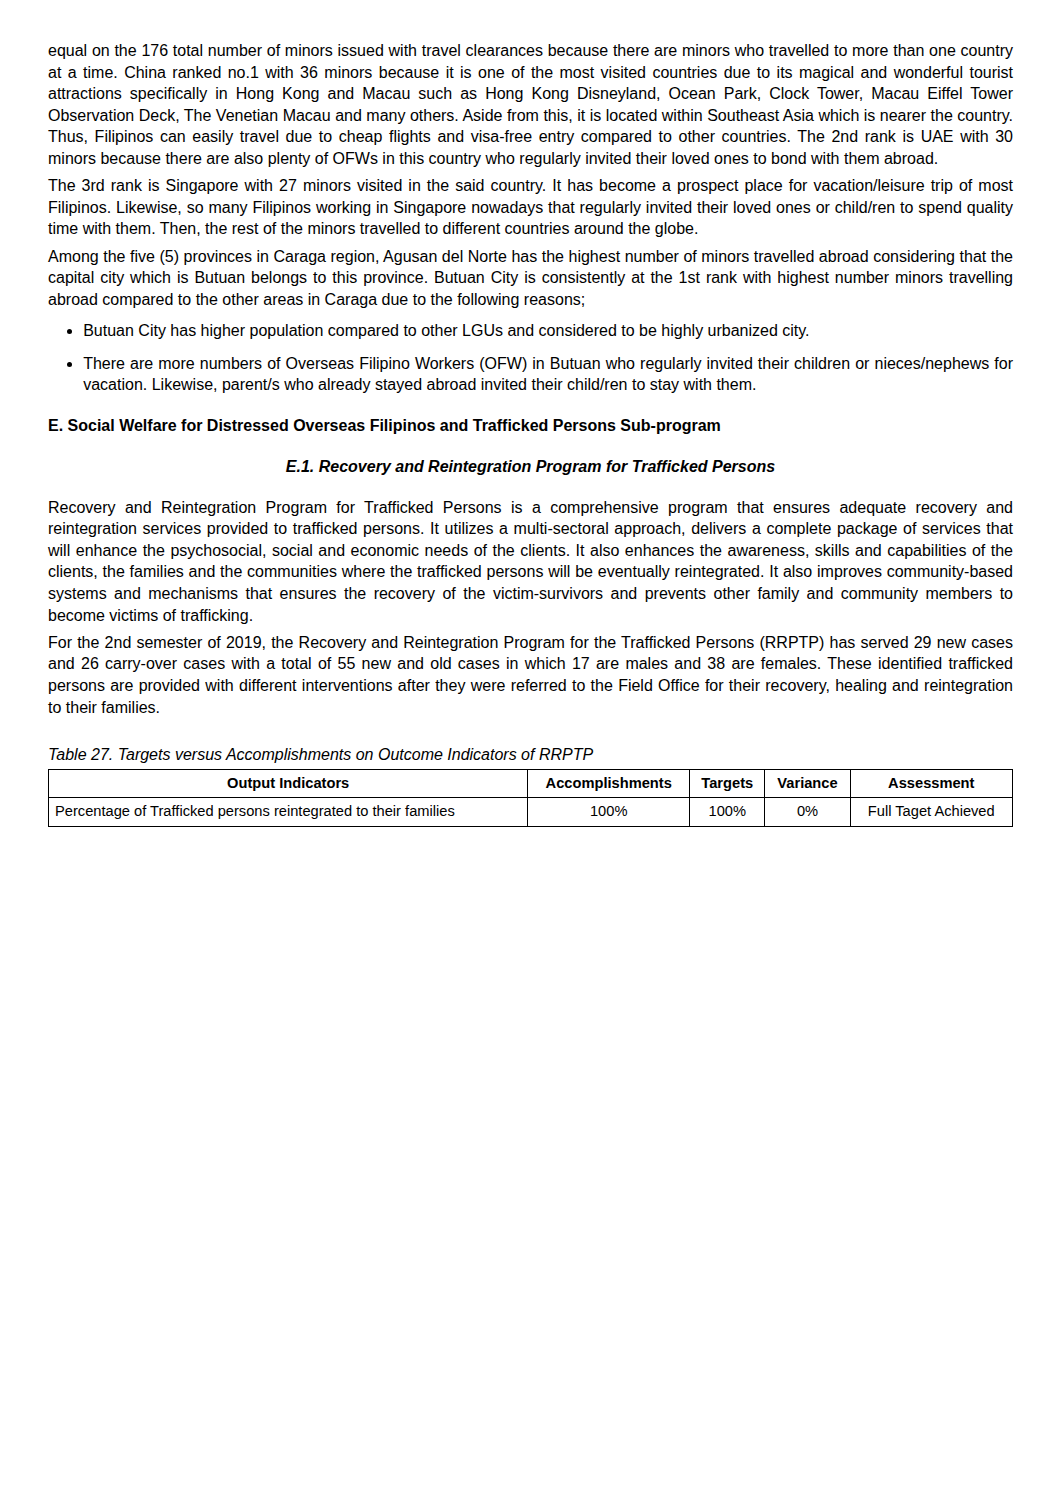equal on the 176 total number of minors issued with travel clearances because there are minors who travelled to more than one country at a time. China ranked no.1 with 36 minors because it is one of the most visited countries due to its magical and wonderful tourist attractions specifically in Hong Kong and Macau such as Hong Kong Disneyland, Ocean Park, Clock Tower, Macau Eiffel Tower Observation Deck, The Venetian Macau and many others. Aside from this, it is located within Southeast Asia which is nearer the country. Thus, Filipinos can easily travel due to cheap flights and visa-free entry compared to other countries. The 2nd rank is UAE with 30 minors because there are also plenty of OFWs in this country who regularly invited their loved ones to bond with them abroad.
The 3rd rank is Singapore with 27 minors visited in the said country. It has become a prospect place for vacation/leisure trip of most Filipinos. Likewise, so many Filipinos working in Singapore nowadays that regularly invited their loved ones or child/ren to spend quality time with them. Then, the rest of the minors travelled to different countries around the globe.
Among the five (5) provinces in Caraga region, Agusan del Norte has the highest number of minors travelled abroad considering that the capital city which is Butuan belongs to this province. Butuan City is consistently at the 1st rank with highest number minors travelling abroad compared to the other areas in Caraga due to the following reasons;
Butuan City has higher population compared to other LGUs and considered to be highly urbanized city.
There are more numbers of Overseas Filipino Workers (OFW) in Butuan who regularly invited their children or nieces/nephews for vacation. Likewise, parent/s who already stayed abroad invited their child/ren to stay with them.
E. Social Welfare for Distressed Overseas Filipinos and Trafficked Persons Sub-program
E.1. Recovery and Reintegration Program for Trafficked Persons
Recovery and Reintegration Program for Trafficked Persons is a comprehensive program that ensures adequate recovery and reintegration services provided to trafficked persons. It utilizes a multi-sectoral approach, delivers a complete package of services that will enhance the psychosocial, social and economic needs of the clients. It also enhances the awareness, skills and capabilities of the clients, the families and the communities where the trafficked persons will be eventually reintegrated. It also improves community-based systems and mechanisms that ensures the recovery of the victim-survivors and prevents other family and community members to become victims of trafficking.
For the 2nd semester of 2019, the Recovery and Reintegration Program for the Trafficked Persons (RRPTP) has served 29 new cases and 26 carry-over cases with a total of 55 new and old cases in which 17 are males and 38 are females. These identified trafficked persons are provided with different interventions after they were referred to the Field Office for their recovery, healing and reintegration to their families.
Table 27. Targets versus Accomplishments on Outcome Indicators of RRPTP
| Output Indicators | Accomplishments | Targets | Variance | Assessment |
| --- | --- | --- | --- | --- |
| Percentage of Trafficked persons reintegrated to their families | 100% | 100% | 0% | Full Taget Achieved |